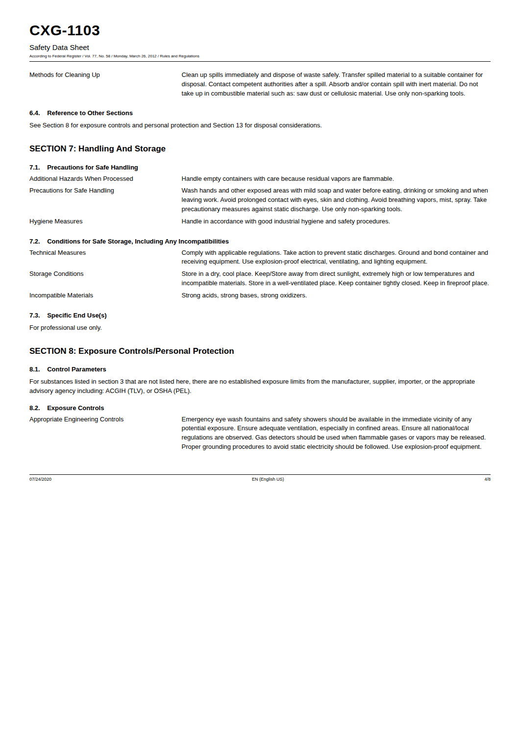CXG-1103
Safety Data Sheet
According to Federal Register / Vol. 77, No. 58 / Monday, March 26, 2012 / Rules and Regulations
| Methods for Cleaning Up | Clean up spills immediately and dispose of waste safely. Transfer spilled material to a suitable container for disposal. Contact competent authorities after a spill. Absorb and/or contain spill with inert material. Do not take up in combustible material such as: saw dust or cellulosic material. Use only non-sparking tools. |
6.4. Reference to Other Sections
See Section 8 for exposure controls and personal protection and Section 13 for disposal considerations.
SECTION 7: Handling And Storage
7.1. Precautions for Safe Handling
| Additional Hazards When Processed | Handle empty containers with care because residual vapors are flammable. |
| Precautions for Safe Handling | Wash hands and other exposed areas with mild soap and water before eating, drinking or smoking and when leaving work. Avoid prolonged contact with eyes, skin and clothing. Avoid breathing vapors, mist, spray. Take precautionary measures against static discharge. Use only non-sparking tools. |
| Hygiene Measures | Handle in accordance with good industrial hygiene and safety procedures. |
7.2. Conditions for Safe Storage, Including Any Incompatibilities
| Technical Measures | Comply with applicable regulations. Take action to prevent static discharges. Ground and bond container and receiving equipment. Use explosion-proof electrical, ventilating, and lighting equipment. |
| Storage Conditions | Store in a dry, cool place. Keep/Store away from direct sunlight, extremely high or low temperatures and incompatible materials. Store in a well-ventilated place. Keep container tightly closed. Keep in fireproof place. |
| Incompatible Materials | Strong acids, strong bases, strong oxidizers. |
7.3. Specific End Use(s)
For professional use only.
SECTION 8: Exposure Controls/Personal Protection
8.1. Control Parameters
For substances listed in section 3 that are not listed here, there are no established exposure limits from the manufacturer, supplier, importer, or the appropriate advisory agency including: ACGIH (TLV), or OSHA (PEL).
8.2. Exposure Controls
| Appropriate Engineering Controls | Emergency eye wash fountains and safety showers should be available in the immediate vicinity of any potential exposure. Ensure adequate ventilation, especially in confined areas. Ensure all national/local regulations are observed. Gas detectors should be used when flammable gases or vapors may be released. Proper grounding procedures to avoid static electricity should be followed. Use explosion-proof equipment. |
07/24/2020 EN (English US) 4/8